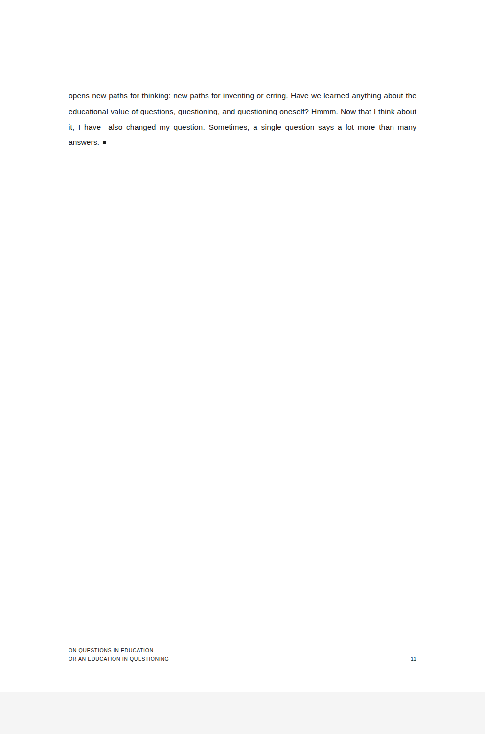opens new paths for thinking: new paths for inventing or erring. Have we learned anything about the educational value of questions, questioning, and questioning oneself? Hmmm. Now that I think about it, I have also changed my question. Sometimes, a single question says a lot more than many answers. ■
On questions in education
or an education in questioning
11